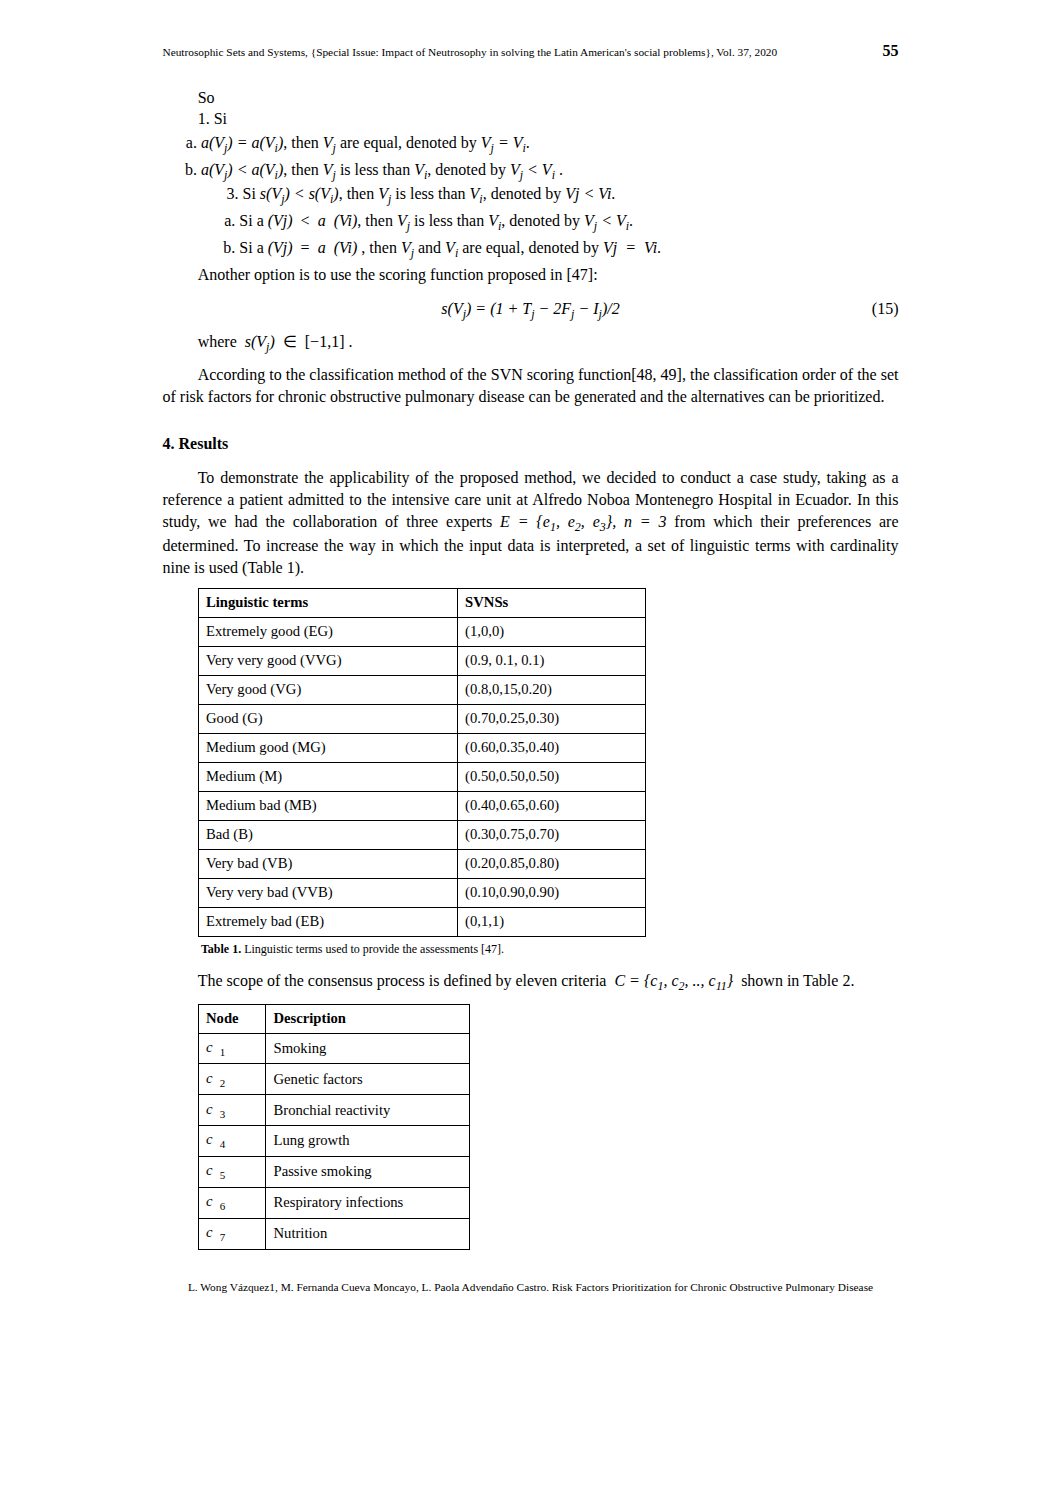Neutrosophic Sets and Systems, {Special Issue: Impact of Neutrosophy in solving the Latin American's social problems}, Vol. 37, 2020 55
So
1. Si
a(Vj) = a(Vi), then Vj are equal, denoted by Vj = Vi.
a(Vj) < a(Vi), then Vj is less than Vi, denoted by Vj < Vi .
3. Si s(Vj) < s(Vi), then Vj is less than Vi, denoted by Vj < Vi.
Si a (Vj) < a (Vi), then Vj is less than Vi, denoted by Vj < Vi.
Si a (Vj) = a (Vi) , then Vj and Vi are equal, denoted by Vj = Vi.
Another option is to use the scoring function proposed in [47]:
s(Vj) = (1 + Tj − 2Fj − Ij)/2 (15)
where s(Vj) ∈ [−1,1] .
According to the classification method of the SVN scoring function[48, 49], the classification order of the set of risk factors for chronic obstructive pulmonary disease can be generated and the alternatives can be prioritized.
4. Results
To demonstrate the applicability of the proposed method, we decided to conduct a case study, taking as a reference a patient admitted to the intensive care unit at Alfredo Noboa Montenegro Hospital in Ecuador. In this study, we had the collaboration of three experts E = {e1, e2, e3}, n = 3 from which their preferences are determined. To increase the way in which the input data is interpreted, a set of linguistic terms with cardinality nine is used (Table 1).
| Linguistic terms | SVNSs |
| --- | --- |
| Extremely good (EG) | (1,0,0) |
| Very very good (VVG) | (0.9, 0.1, 0.1) |
| Very good (VG) | (0.8,0,15,0.20) |
| Good (G) | (0.70,0.25,0.30) |
| Medium good (MG) | (0.60,0.35,0.40) |
| Medium (M) | (0.50,0.50,0.50) |
| Medium bad (MB) | (0.40,0.65,0.60) |
| Bad (B) | (0.30,0.75,0.70) |
| Very bad (VB) | (0.20,0.85,0.80) |
| Very very bad (VVB) | (0.10,0.90,0.90) |
| Extremely bad (EB) | (0,1,1) |
Table 1. Linguistic terms used to provide the assessments [47].
The scope of the consensus process is defined by eleven criteria C = {c1, c2, .., c11} shown in Table 2.
| Node | Description |
| --- | --- |
| c 1 | Smoking |
| c 2 | Genetic factors |
| c 3 | Bronchial reactivity |
| c 4 | Lung growth |
| c 5 | Passive smoking |
| c 6 | Respiratory infections |
| c 7 | Nutrition |
L. Wong Vázquez1, M. Fernanda Cueva Moncayo, L. Paola Advendaño Castro. Risk Factors Prioritization for Chronic Obstructive Pulmonary Disease